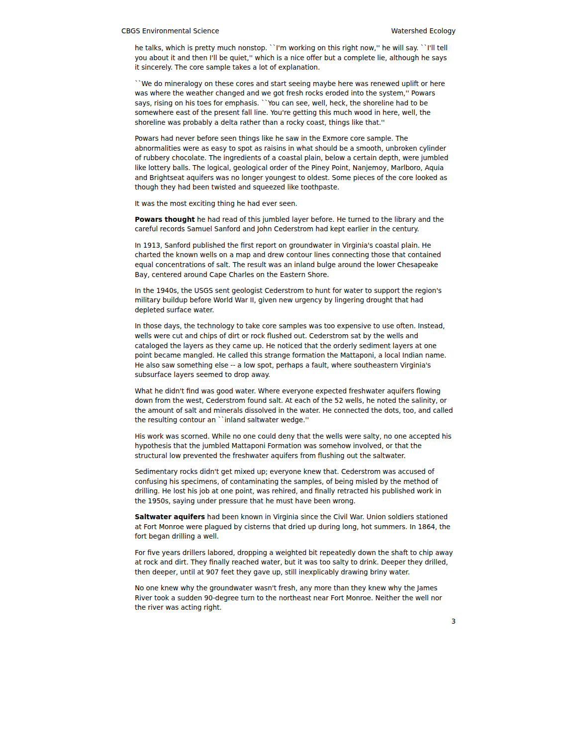CBGS Environmental Science Watershed Ecology
he talks, which is pretty much nonstop. ``I'm working on this right now,'' he will say. ``I'll tell you about it and then I'll be quiet,'' which is a nice offer but a complete lie, although he says it sincerely. The core sample takes a lot of explanation.
``We do mineralogy on these cores and start seeing maybe here was renewed uplift or here was where the weather changed and we got fresh rocks eroded into the system,'' Powars says, rising on his toes for emphasis. ``You can see, well, heck, the shoreline had to be somewhere east of the present fall line. You're getting this much wood in here, well, the shoreline was probably a delta rather than a rocky coast, things like that.''
Powars had never before seen things like he saw in the Exmore core sample. The abnormalities were as easy to spot as raisins in what should be a smooth, unbroken cylinder of rubbery chocolate. The ingredients of a coastal plain, below a certain depth, were jumbled like lottery balls. The logical, geological order of the Piney Point, Nanjemoy, Marlboro, Aquia and Brightseat aquifers was no longer youngest to oldest. Some pieces of the core looked as though they had been twisted and squeezed like toothpaste.
It was the most exciting thing he had ever seen.
Powars thought he had read of this jumbled layer before. He turned to the library and the careful records Samuel Sanford and John Cederstrom had kept earlier in the century.
In 1913, Sanford published the first report on groundwater in Virginia's coastal plain. He charted the known wells on a map and drew contour lines connecting those that contained equal concentrations of salt. The result was an inland bulge around the lower Chesapeake Bay, centered around Cape Charles on the Eastern Shore.
In the 1940s, the USGS sent geologist Cederstrom to hunt for water to support the region's military buildup before World War II, given new urgency by lingering drought that had depleted surface water.
In those days, the technology to take core samples was too expensive to use often. Instead, wells were cut and chips of dirt or rock flushed out. Cederstrom sat by the wells and cataloged the layers as they came up. He noticed that the orderly sediment layers at one point became mangled. He called this strange formation the Mattaponi, a local Indian name. He also saw something else -- a low spot, perhaps a fault, where southeastern Virginia's subsurface layers seemed to drop away.
What he didn't find was good water. Where everyone expected freshwater aquifers flowing down from the west, Cederstrom found salt. At each of the 52 wells, he noted the salinity, or the amount of salt and minerals dissolved in the water. He connected the dots, too, and called the resulting contour an ``inland saltwater wedge.''
His work was scorned. While no one could deny that the wells were salty, no one accepted his hypothesis that the jumbled Mattaponi Formation was somehow involved, or that the structural low prevented the freshwater aquifers from flushing out the saltwater.
Sedimentary rocks didn't get mixed up; everyone knew that. Cederstrom was accused of confusing his specimens, of contaminating the samples, of being misled by the method of drilling. He lost his job at one point, was rehired, and finally retracted his published work in the 1950s, saying under pressure that he must have been wrong.
Saltwater aquifers had been known in Virginia since the Civil War. Union soldiers stationed at Fort Monroe were plagued by cisterns that dried up during long, hot summers. In 1864, the fort began drilling a well.
For five years drillers labored, dropping a weighted bit repeatedly down the shaft to chip away at rock and dirt. They finally reached water, but it was too salty to drink. Deeper they drilled, then deeper, until at 907 feet they gave up, still inexplicably drawing briny water.
No one knew why the groundwater wasn't fresh, any more than they knew why the James River took a sudden 90-degree turn to the northeast near Fort Monroe. Neither the well nor the river was acting right.
3